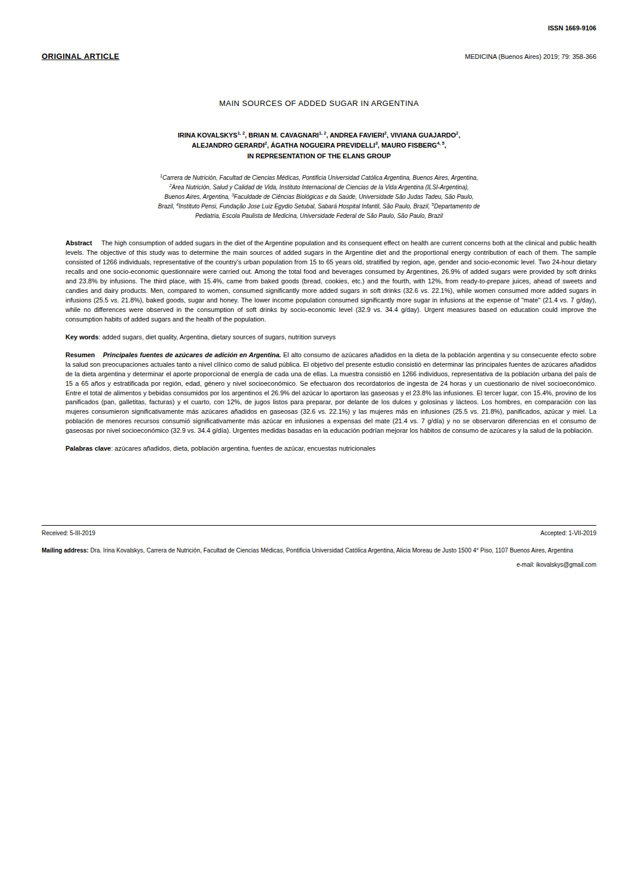ISSN 1669-9106
ORIGINAL ARTICLE
MEDICINA (Buenos Aires) 2019; 79: 358-366
MAIN SOURCES OF ADDED SUGAR IN ARGENTINA
IRINA KOVALSKYS1, 2, BRIAN M. CAVAGNARI1, 2, ANDREA FAVIERI2, VIVIANA GUAJARDO2,
ALEJANDRO GERARDI2, ÁGATHA NOGUEIRA PREVIDELLI3, MAURO FISBERG4, 5,
IN REPRESENTATION OF THE ELANS GROUP
1Carrera de Nutrición, Facultad de Ciencias Médicas, Pontificia Universidad Católica Argentina, Buenos Aires, Argentina,
2Área Nutrición, Salud y Calidad de Vida, Instituto Internacional de Ciencias de la Vida Argentina (ILSI-Argentina),
Buenos Aires, Argentina, 3Faculdade de Ciências Biológicas e da Saúde, Universidade São Judas Tadeu, São Paulo,
Brazil, 4Instituto Pensi, Fundação Jose Luiz Egydio Setubal, Sabará Hospital Infantil, São Paulo, Brazil, 5Departamento de
Pediatria, Escola Paulista de Medicina, Universidade Federal de São Paulo, São Paulo, Brazil
Abstract The high consumption of added sugars in the diet of the Argentine population and its consequent effect on health are current concerns both at the clinical and public health levels. The objective of this study was to determine the main sources of added sugars in the Argentine diet and the proportional energy contribution of each of them. The sample consisted of 1266 individuals, representative of the country's urban population from 15 to 65 years old, stratified by region, age, gender and socio-economic level. Two 24-hour dietary recalls and one socio-economic questionnaire were carried out. Among the total food and beverages consumed by Argentines, 26.9% of added sugars were provided by soft drinks and 23.8% by infusions. The third place, with 15.4%, came from baked goods (bread, cookies, etc.) and the fourth, with 12%, from ready-to-prepare juices, ahead of sweets and candies and dairy products. Men, compared to women, consumed significantly more added sugars in soft drinks (32.6 vs. 22.1%), while women consumed more added sugars in infusions (25.5 vs. 21.8%), baked goods, sugar and honey. The lower income population consumed significantly more sugar in infusions at the expense of "mate" (21.4 vs. 7 g/day), while no differences were observed in the consumption of soft drinks by socio-economic level (32.9 vs. 34.4 g/day). Urgent measures based on education could improve the consumption habits of added sugars and the health of the population.
Key words: added sugars, diet quality, Argentina, dietary sources of sugars, nutrition surveys
Resumen Principales fuentes de azúcares de adición en Argentina. El alto consumo de azúcares añadidos en la dieta de la población argentina y su consecuente efecto sobre la salud son preocupaciones actuales tanto a nivel clínico como de salud pública. El objetivo del presente estudio consistió en determinar las principales fuentes de azúcares añadidos de la dieta argentina y determinar el aporte proporcional de energía de cada una de ellas. La muestra consistió en 1266 individuos, representativa de la población urbana del país de 15 a 65 años y estratificada por región, edad, género y nivel socioeconómico. Se efectuaron dos recordatorios de ingesta de 24 horas y un cuestionario de nivel socioeconómico. Entre el total de alimentos y bebidas consumidos por los argentinos el 26.9% del azúcar lo aportaron las gaseosas y el 23.8% las infusiones. El tercer lugar, con 15.4%, provino de los panificados (pan, galletitas, facturas) y el cuarto, con 12%, de jugos listos para preparar, por delante de los dulces y golosinas y lácteos. Los hombres, en comparación con las mujeres consumieron significativamente más azúcares añadidos en gaseosas (32.6 vs. 22.1%) y las mujeres más en infusiones (25.5 vs. 21.8%), panificados, azúcar y miel. La población de menores recursos consumió significativamente más azúcar en infusiones a expensas del mate (21.4 vs. 7 g/día) y no se observaron diferencias en el consumo de gaseosas por nivel socioeconómico (32.9 vs. 34.4 g/día). Urgentes medidas basadas en la educación podrían mejorar los hábitos de consumo de azúcares y la salud de la población.
Palabras clave: azúcares añadidos, dieta, población argentina, fuentes de azúcar, encuestas nutricionales
Received: 5-III-2019 Accepted: 1-VII-2019
Mailing address: Dra. Irina Kovalskys, Carrera de Nutrición, Facultad de Ciencias Médicas, Pontificia Universidad Católica Argentina, Alicia Moreau de Justo 1500 4° Piso, 1107 Buenos Aires, Argentina
e-mail: ikovalskys@gmail.com